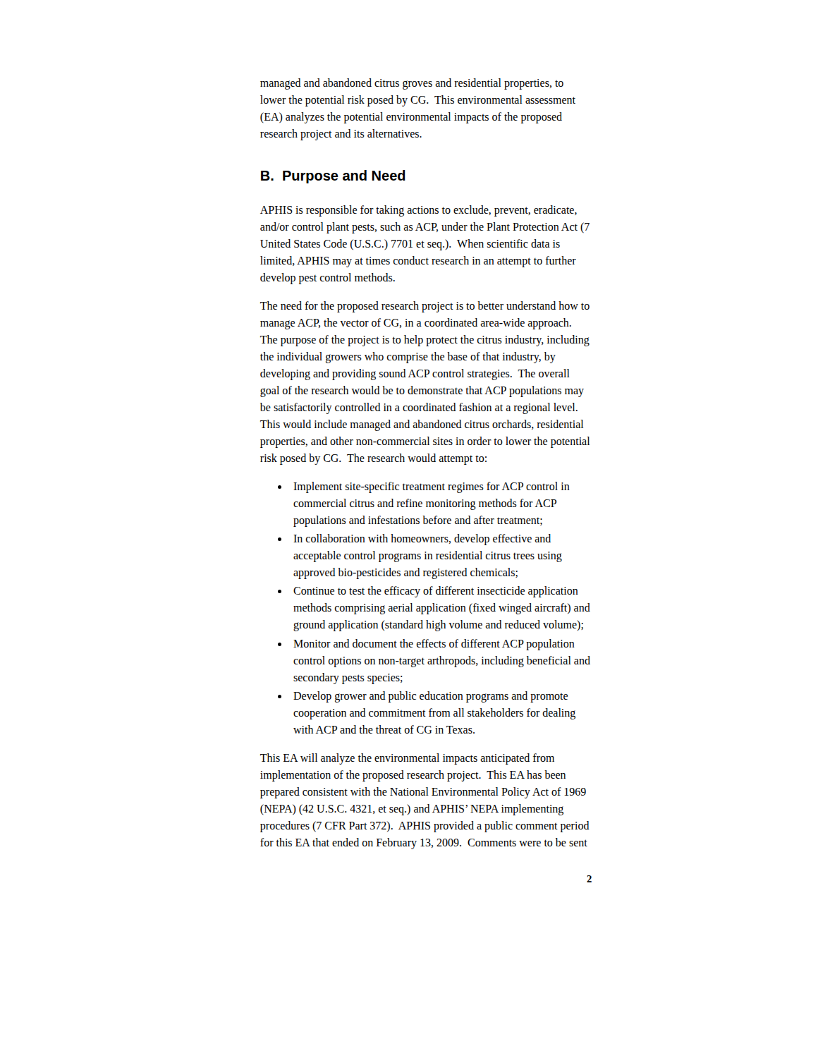managed and abandoned citrus groves and residential properties, to lower the potential risk posed by CG. This environmental assessment (EA) analyzes the potential environmental impacts of the proposed research project and its alternatives.
B. Purpose and Need
APHIS is responsible for taking actions to exclude, prevent, eradicate, and/or control plant pests, such as ACP, under the Plant Protection Act (7 United States Code (U.S.C.) 7701 et seq.). When scientific data is limited, APHIS may at times conduct research in an attempt to further develop pest control methods.
The need for the proposed research project is to better understand how to manage ACP, the vector of CG, in a coordinated area-wide approach. The purpose of the project is to help protect the citrus industry, including the individual growers who comprise the base of that industry, by developing and providing sound ACP control strategies. The overall goal of the research would be to demonstrate that ACP populations may be satisfactorily controlled in a coordinated fashion at a regional level. This would include managed and abandoned citrus orchards, residential properties, and other non-commercial sites in order to lower the potential risk posed by CG. The research would attempt to:
Implement site-specific treatment regimes for ACP control in commercial citrus and refine monitoring methods for ACP populations and infestations before and after treatment;
In collaboration with homeowners, develop effective and acceptable control programs in residential citrus trees using approved bio-pesticides and registered chemicals;
Continue to test the efficacy of different insecticide application methods comprising aerial application (fixed winged aircraft) and ground application (standard high volume and reduced volume);
Monitor and document the effects of different ACP population control options on non-target arthropods, including beneficial and secondary pests species;
Develop grower and public education programs and promote cooperation and commitment from all stakeholders for dealing with ACP and the threat of CG in Texas.
This EA will analyze the environmental impacts anticipated from implementation of the proposed research project. This EA has been prepared consistent with the National Environmental Policy Act of 1969 (NEPA) (42 U.S.C. 4321, et seq.) and APHIS’ NEPA implementing procedures (7 CFR Part 372). APHIS provided a public comment period for this EA that ended on February 13, 2009. Comments were to be sent
2